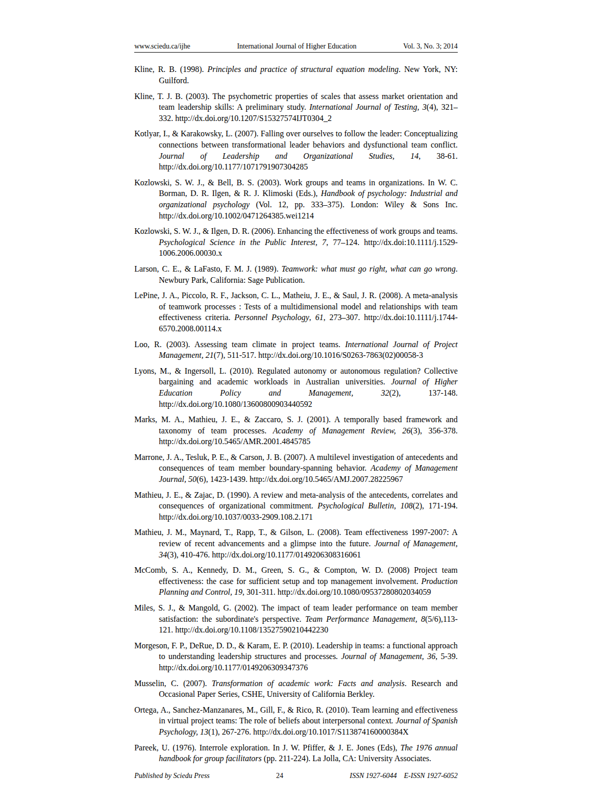www.sciedu.ca/ijhe International Journal of Higher Education Vol. 3, No. 3; 2014
Kline, R. B. (1998). Principles and practice of structural equation modeling. New York, NY: Guilford.
Kline, T. J. B. (2003). The psychometric properties of scales that assess market orientation and team leadership skills: A preliminary study. International Journal of Testing, 3(4), 321–332. http://dx.doi.org/10.1207/S15327574IJT0304_2
Kotlyar, I., & Karakowsky, L. (2007). Falling over ourselves to follow the leader: Conceptualizing connections between transformational leader behaviors and dysfunctional team conflict. Journal of Leadership and Organizational Studies, 14, 38-61. http://dx.doi.org/10.1177/1071791907304285
Kozlowski, S. W. J., & Bell, B. S. (2003). Work groups and teams in organizations. In W. C. Borman, D. R. Ilgen, & R. J. Klimoski (Eds.), Handbook of psychology: Industrial and organizational psychology (Vol. 12, pp. 333–375). London: Wiley & Sons Inc. http://dx.doi.org/10.1002/0471264385.wei1214
Kozlowski, S. W. J., & Ilgen, D. R. (2006). Enhancing the effectiveness of work groups and teams. Psychological Science in the Public Interest, 7, 77–124. http://dx.doi:10.1111/j.1529-1006.2006.00030.x
Larson, C. E., & LaFasto, F. M. J. (1989). Teamwork: what must go right, what can go wrong. Newbury Park, California: Sage Publication.
LePine, J. A., Piccolo, R. F., Jackson, C. L., Matheiu, J. E., & Saul, J. R. (2008). A meta-analysis of teamwork processes : Tests of a multidimensional model and relationships with team effectiveness criteria. Personnel Psychology, 61, 273–307. http://dx.doi:10.1111/j.1744-6570.2008.00114.x
Loo, R. (2003). Assessing team climate in project teams. International Journal of Project Management, 21(7), 511-517. http://dx.doi.org/10.1016/S0263-7863(02)00058-3
Lyons, M., & Ingersoll, L. (2010). Regulated autonomy or autonomous regulation? Collective bargaining and academic workloads in Australian universities. Journal of Higher Education Policy and Management, 32(2), 137-148. http://dx.doi.org/10.1080/13600800903440592
Marks, M. A., Mathieu, J. E., & Zaccaro, S. J. (2001). A temporally based framework and taxonomy of team processes. Academy of Management Review, 26(3), 356-378. http://dx.doi.org/10.5465/AMR.2001.4845785
Marrone, J. A., Tesluk, P. E., & Carson, J. B. (2007). A multilevel investigation of antecedents and consequences of team member boundary-spanning behavior. Academy of Management Journal, 50(6), 1423-1439. http://dx.doi.org/10.5465/AMJ.2007.28225967
Mathieu, J. E., & Zajac, D. (1990). A review and meta-analysis of the antecedents, correlates and consequences of organizational commitment. Psychological Bulletin, 108(2), 171-194. http://dx.doi.org/10.1037/0033-2909.108.2.171
Mathieu, J. M., Maynard, T., Rapp, T., & Gilson, L. (2008). Team effectiveness 1997-2007: A review of recent advancements and a glimpse into the future. Journal of Management, 34(3), 410-476. http://dx.doi.org/10.1177/0149206308316061
McComb, S. A., Kennedy, D. M., Green, S. G., & Compton, W. D. (2008) Project team effectiveness: the case for sufficient setup and top management involvement. Production Planning and Control, 19, 301-311. http://dx.doi.org/10.1080/09537280802034059
Miles, S. J., & Mangold, G. (2002). The impact of team leader performance on team member satisfaction: the subordinate's perspective. Team Performance Management, 8(5/6),113-121. http://dx.doi.org/10.1108/13527590210442230
Morgeson, F. P., DeRue, D. D., & Karam, E. P. (2010). Leadership in teams: a functional approach to understanding leadership structures and processes. Journal of Management, 36, 5-39. http://dx.doi.org/10.1177/0149206309347376
Musselin, C. (2007). Transformation of academic work: Facts and analysis. Research and Occasional Paper Series, CSHE, University of California Berkley.
Ortega, A., Sanchez-Manzanares, M., Gill, F., & Rico, R. (2010). Team learning and effectiveness in virtual project teams: The role of beliefs about interpersonal context. Journal of Spanish Psychology, 13(1), 267-276. http://dx.doi.org/10.1017/S113874160000384X
Pareek, U. (1976). Interrole exploration. In J. W. Pfiffer, & J. E. Jones (Eds), The 1976 annual handbook for group facilitators (pp. 211-224). La Jolla, CA: University Associates.
Published by Sciedu Press 24 ISSN 1927-6044 E-ISSN 1927-6052